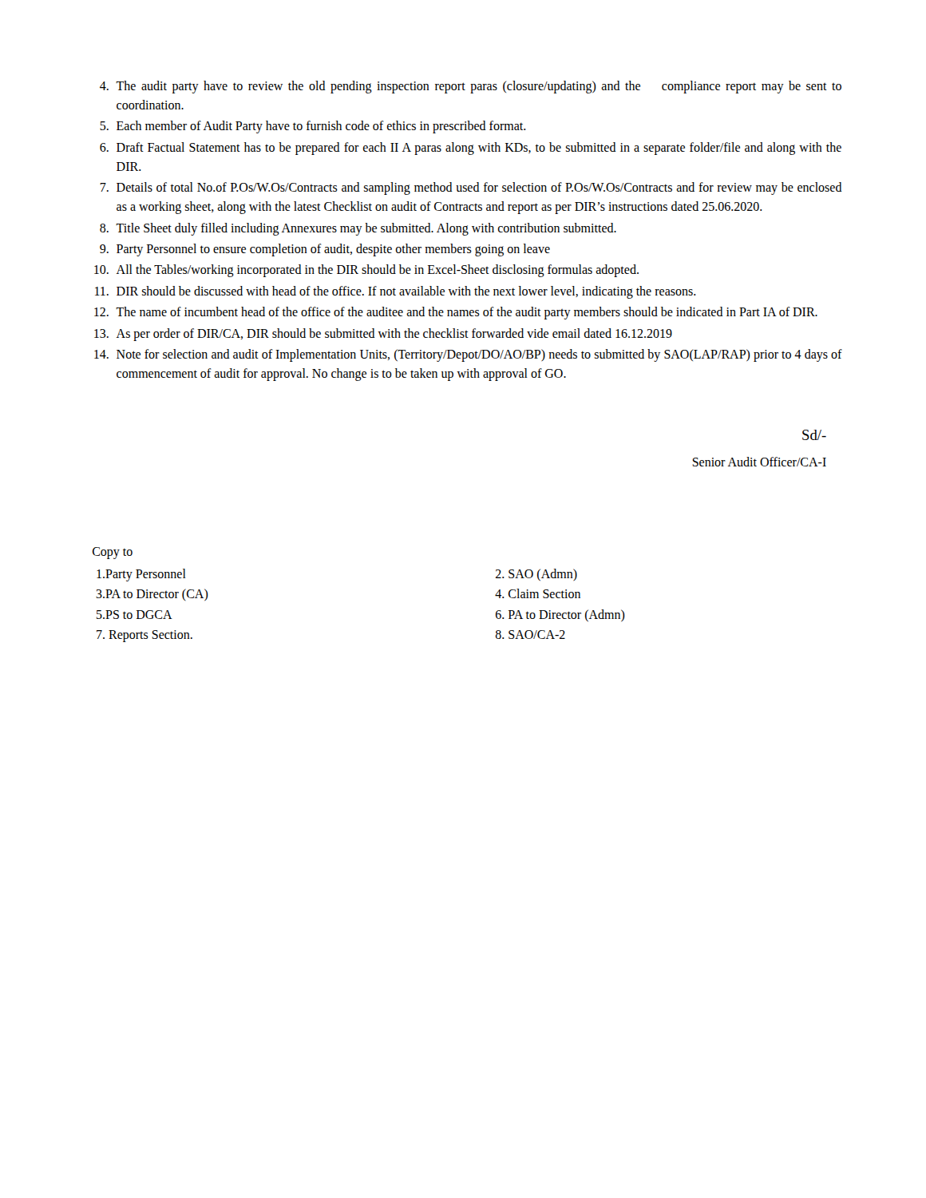The audit party have to review the old pending inspection report paras (closure/updating) and the compliance report may be sent to coordination.
Each member of Audit Party have to furnish code of ethics in prescribed format.
Draft Factual Statement has to be prepared for each II A paras along with KDs, to be submitted in a separate folder/file and along with the DIR.
Details of total No.of P.Os/W.Os/Contracts and sampling method used for selection of P.Os/W.Os/Contracts and for review may be enclosed as a working sheet, along with the latest Checklist on audit of Contracts and report as per DIR’s instructions dated 25.06.2020.
Title Sheet duly filled including Annexures may be submitted. Along with contribution submitted.
Party Personnel to ensure completion of audit, despite other members going on leave
All the Tables/working incorporated in the DIR should be in Excel-Sheet disclosing formulas adopted.
DIR should be discussed with head of the office. If not available with the next lower level, indicating the reasons.
The name of incumbent head of the office of the auditee and the names of the audit party members should be indicated in Part IA of DIR.
As per order of DIR/CA, DIR should be submitted with the checklist forwarded vide email dated 16.12.2019
Note for selection and audit of Implementation Units, (Territory/Depot/DO/AO/BP) needs to submitted by SAO(LAP/RAP) prior to 4 days of commencement of audit for approval. No change is to be taken up with approval of GO.
Sd/-
Senior Audit Officer/CA-I
Copy to
| 1.Party Personnel | 2. SAO (Admn) |
| 3.PA to Director (CA) | 4. Claim Section |
| 5.PS to DGCA | 6. PA to Director (Admn) |
| 7. Reports Section. | 8. SAO/CA-2 |